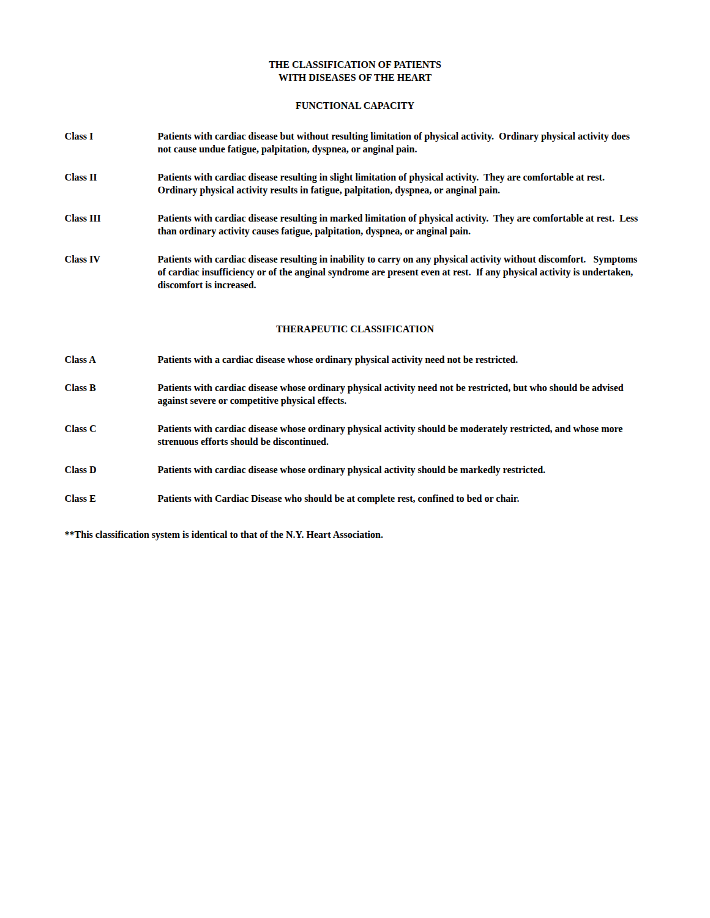THE CLASSIFICATION OF PATIENTS
WITH DISEASES OF THE HEART
FUNCTIONAL CAPACITY
Class I
Patients with cardiac disease but without resulting limitation of physical activity. Ordinary physical activity does not cause undue fatigue, palpitation, dyspnea, or anginal pain.
Class II
Patients with cardiac disease resulting in slight limitation of physical activity. They are comfortable at rest. Ordinary physical activity results in fatigue, palpitation, dyspnea, or anginal pain.
Class III
Patients with cardiac disease resulting in marked limitation of physical activity. They are comfortable at rest. Less than ordinary activity causes fatigue, palpitation, dyspnea, or anginal pain.
Class IV
Patients with cardiac disease resulting in inability to carry on any physical activity without discomfort. Symptoms of cardiac insufficiency or of the anginal syndrome are present even at rest. If any physical activity is undertaken, discomfort is increased.
THERAPEUTIC CLASSIFICATION
Class A
Patients with a cardiac disease whose ordinary physical activity need not be restricted.
Class B
Patients with cardiac disease whose ordinary physical activity need not be restricted, but who should be advised against severe or competitive physical effects.
Class C
Patients with cardiac disease whose ordinary physical activity should be moderately restricted, and whose more strenuous efforts should be discontinued.
Class D
Patients with cardiac disease whose ordinary physical activity should be markedly restricted.
Class E
Patients with Cardiac Disease who should be at complete rest, confined to bed or chair.
**This classification system is identical to that of the N.Y. Heart Association.